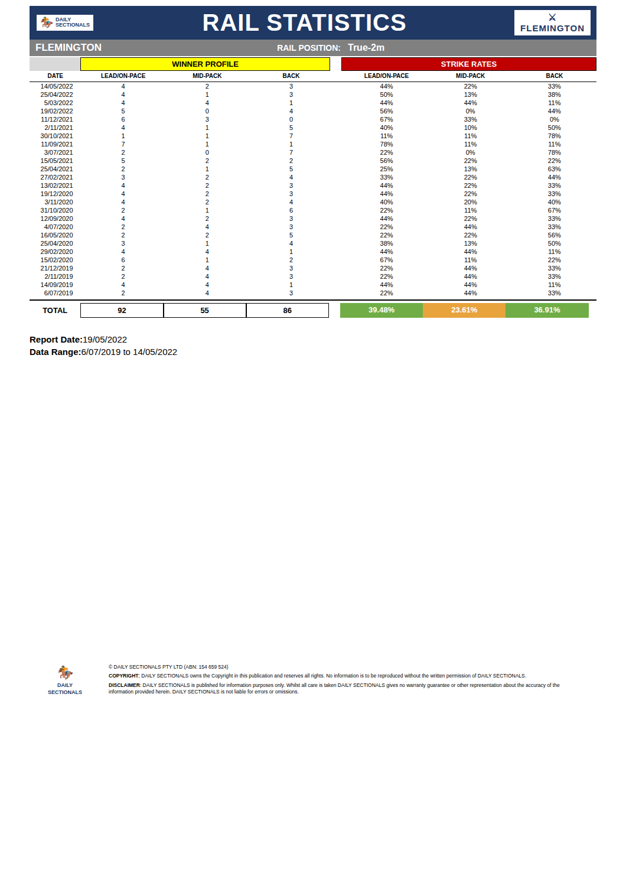🏇 DAILY
SECTIONALS
RAIL STATISTICS
⚔ FLEMINGTON
FLEMINGTON
RAIL POSITION:
True-2m
WINNER PROFILE
STRIKE RATES
| DATE | LEAD/ON-PACE | MID-PACK | BACK | | LEAD/ON-PACE | MID-PACK | BACK |
| --- | --- | --- | --- | --- | --- | --- | --- |
| 14/05/2022 | 4 | 2 | 3 | | 44% | 22% | 33% |
| 25/04/2022 | 4 | 1 | 3 | | 50% | 13% | 38% |
| 5/03/2022 | 4 | 4 | 1 | | 44% | 44% | 11% |
| 19/02/2022 | 5 | 0 | 4 | | 56% | 0% | 44% |
| 11/12/2021 | 6 | 3 | 0 | | 67% | 33% | 0% |
| 2/11/2021 | 4 | 1 | 5 | | 40% | 10% | 50% |
| 30/10/2021 | 1 | 1 | 7 | | 11% | 11% | 78% |
| 11/09/2021 | 7 | 1 | 1 | | 78% | 11% | 11% |
| 3/07/2021 | 2 | 0 | 7 | | 22% | 0% | 78% |
| 15/05/2021 | 5 | 2 | 2 | | 56% | 22% | 22% |
| 25/04/2021 | 2 | 1 | 5 | | 25% | 13% | 63% |
| 27/02/2021 | 3 | 2 | 4 | | 33% | 22% | 44% |
| 13/02/2021 | 4 | 2 | 3 | | 44% | 22% | 33% |
| 19/12/2020 | 4 | 2 | 3 | | 44% | 22% | 33% |
| 3/11/2020 | 4 | 2 | 4 | | 40% | 20% | 40% |
| 31/10/2020 | 2 | 1 | 6 | | 22% | 11% | 67% |
| 12/09/2020 | 4 | 2 | 3 | | 44% | 22% | 33% |
| 4/07/2020 | 2 | 4 | 3 | | 22% | 44% | 33% |
| 16/05/2020 | 2 | 2 | 5 | | 22% | 22% | 56% |
| 25/04/2020 | 3 | 1 | 4 | | 38% | 13% | 50% |
| 29/02/2020 | 4 | 4 | 1 | | 44% | 44% | 11% |
| 15/02/2020 | 6 | 1 | 2 | | 67% | 11% | 22% |
| 21/12/2019 | 2 | 4 | 3 | | 22% | 44% | 33% |
| 2/11/2019 | 2 | 4 | 3 | | 22% | 44% | 33% |
| 14/09/2019 | 4 | 4 | 1 | | 44% | 44% | 11% |
| 6/07/2019 | 2 | 4 | 3 | | 22% | 44% | 33% |
TOTAL
92
55
86
39.48%
23.61%
36.91%
Report Date: 19/05/2022
Data Range: 6/07/2019 to 14/05/2022
🏇 DAILY
SECTIONALS
© DAILY SECTIONALS PTY LTD (ABN: 154 659 524)
COPYRIGHT; DAILY SECTIONALS owns the Copyright in this publication and reserves all rights. No information is to be reproduced without the written permission of DAILY SECTIONALS.
DISCLAIMER: DAILY SECTIONALS is published for information purposes only. Whilst all care is taken DAILY SECTIONALS gives no warranty guarantee or other representation about the accuracy of the
information provided herein. DAILY SECTIONALS is not liable for errors or omissions.